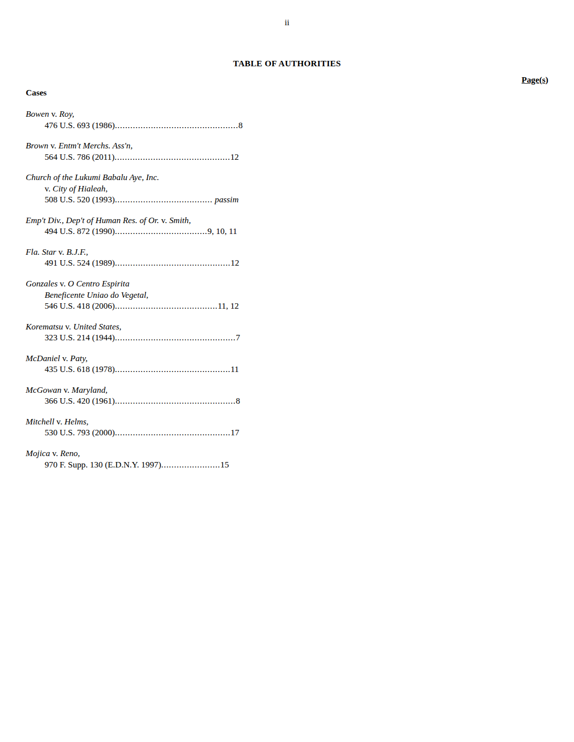ii
TABLE OF AUTHORITIES
Page(s)
Cases
Bowen v. Roy,
476 U.S. 693 (1986)................................................ 8
Brown v. Entm't Merchs. Ass'n,
564 U.S. 786 (2011)............................................. 12
Church of the Lukumi Babalu Aye, Inc.
v. City of Hialeah,
508 U.S. 520 (1993)...................................... passim
Emp't Div., Dep't of Human Res. of Or. v. Smith,
494 U.S. 872 (1990).................................... 9, 10, 11
Fla. Star v. B.J.F.,
491 U.S. 524 (1989)............................................. 12
Gonzales v. O Centro Espirita
Beneficente Uniao do Vegetal,
546 U.S. 418 (2006)........................................ 11, 12
Korematsu v. United States,
323 U.S. 214 (1944)............................................... 7
McDaniel v. Paty,
435 U.S. 618 (1978)............................................. 11
McGowan v. Maryland,
366 U.S. 420 (1961)............................................... 8
Mitchell v. Helms,
530 U.S. 793 (2000)............................................. 17
Mojica v. Reno,
970 F. Supp. 130 (E.D.N.Y. 1997)....................... 15